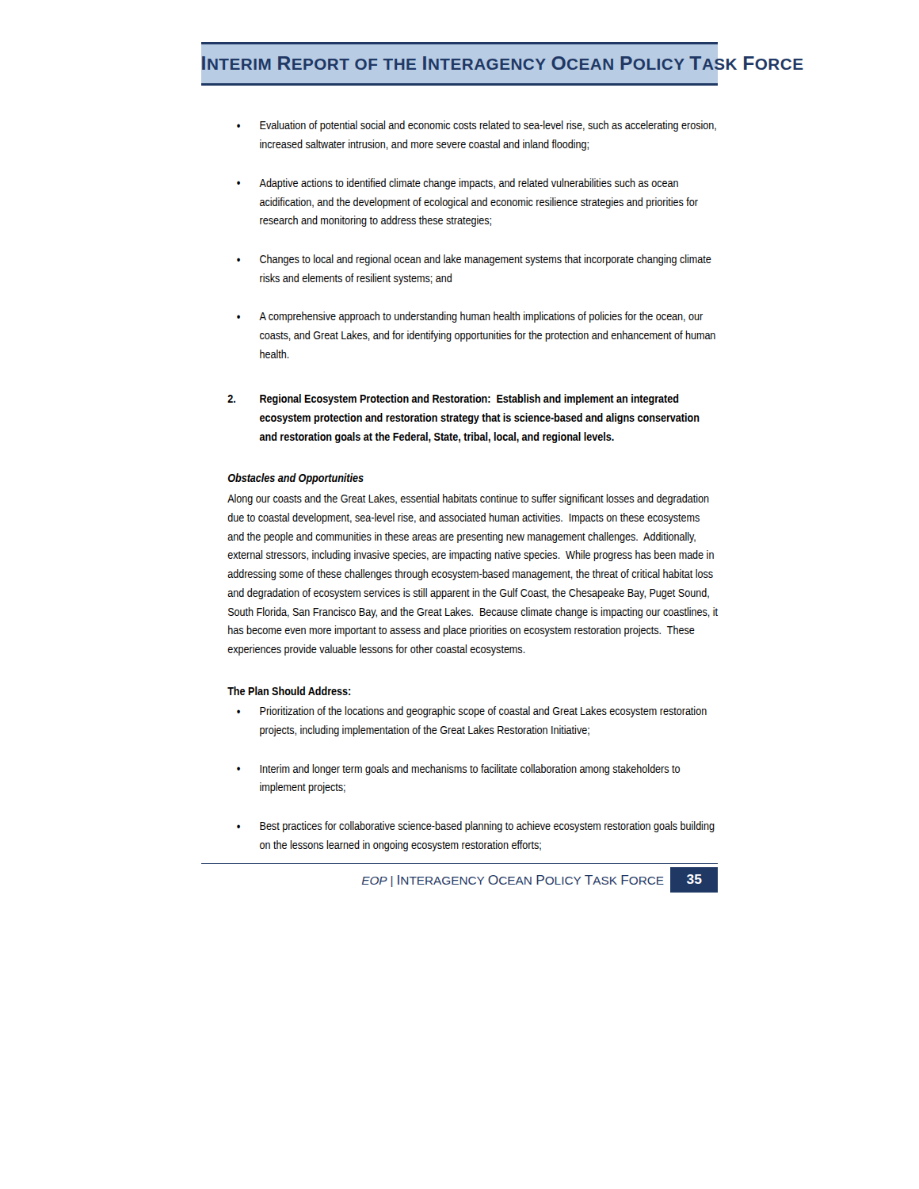INTERIM REPORT OF THE INTERAGENCY OCEAN POLICY TASK FORCE
Evaluation of potential social and economic costs related to sea-level rise, such as accelerating erosion, increased saltwater intrusion, and more severe coastal and inland flooding;
Adaptive actions to identified climate change impacts, and related vulnerabilities such as ocean acidification, and the development of ecological and economic resilience strategies and priorities for research and monitoring to address these strategies;
Changes to local and regional ocean and lake management systems that incorporate changing climate risks and elements of resilient systems; and
A comprehensive approach to understanding human health implications of policies for the ocean, our coasts, and Great Lakes, and for identifying opportunities for the protection and enhancement of human health.
2. Regional Ecosystem Protection and Restoration: Establish and implement an integrated ecosystem protection and restoration strategy that is science-based and aligns conservation and restoration goals at the Federal, State, tribal, local, and regional levels.
Obstacles and Opportunities
Along our coasts and the Great Lakes, essential habitats continue to suffer significant losses and degradation due to coastal development, sea-level rise, and associated human activities. Impacts on these ecosystems and the people and communities in these areas are presenting new management challenges. Additionally, external stressors, including invasive species, are impacting native species. While progress has been made in addressing some of these challenges through ecosystem-based management, the threat of critical habitat loss and degradation of ecosystem services is still apparent in the Gulf Coast, the Chesapeake Bay, Puget Sound, South Florida, San Francisco Bay, and the Great Lakes. Because climate change is impacting our coastlines, it has become even more important to assess and place priorities on ecosystem restoration projects. These experiences provide valuable lessons for other coastal ecosystems.
The Plan Should Address:
Prioritization of the locations and geographic scope of coastal and Great Lakes ecosystem restoration projects, including implementation of the Great Lakes Restoration Initiative;
Interim and longer term goals and mechanisms to facilitate collaboration among stakeholders to implement projects;
Best practices for collaborative science-based planning to achieve ecosystem restoration goals building on the lessons learned in ongoing ecosystem restoration efforts;
EOP | INTERAGENCY OCEAN POLICY TASK FORCE
35